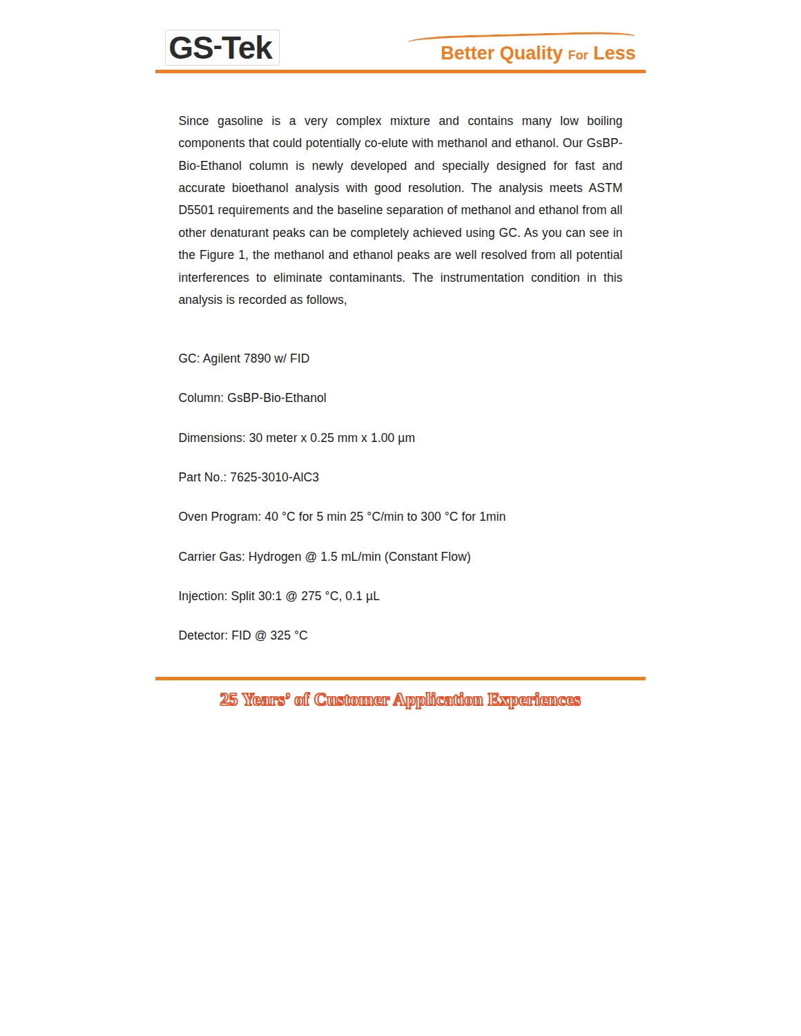GS-Tek
Better Quality For Less
Since gasoline is a very complex mixture and contains many low boiling components that could potentially co-elute with methanol and ethanol. Our GsBP-Bio-Ethanol column is newly developed and specially designed for fast and accurate bioethanol analysis with good resolution. The analysis meets ASTM D5501 requirements and the baseline separation of methanol and ethanol from all other denaturant peaks can be completely achieved using GC. As you can see in the Figure 1, the methanol and ethanol peaks are well resolved from all potential interferences to eliminate contaminants. The instrumentation condition in this analysis is recorded as follows,
GC: Agilent 7890 w/ FID
Column: GsBP-Bio-Ethanol
Dimensions: 30 meter x 0.25 mm x 1.00 µm
Part No.: 7625-3010-AlC3
Oven Program: 40 °C for 5 min 25 °C/min to 300 °C for 1min
Carrier Gas: Hydrogen @ 1.5 mL/min (Constant Flow)
Injection: Split 30:1 @ 275 °C, 0.1 µL
Detector: FID @ 325 °C
25 Years’ of Customer Application Experiences